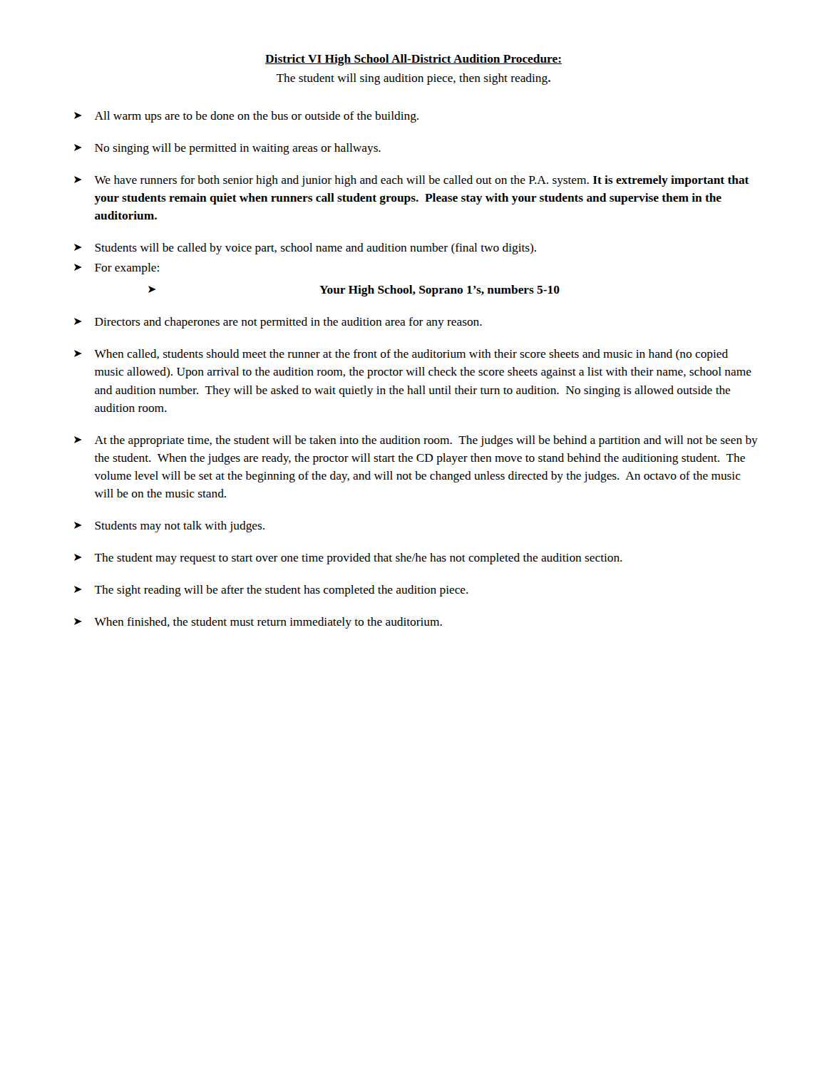District VI High School All-District Audition Procedure:
The student will sing audition piece, then sight reading.
All warm ups are to be done on the bus or outside of the building.
No singing will be permitted in waiting areas or hallways.
We have runners for both senior high and junior high and each will be called out on the P.A. system. It is extremely important that your students remain quiet when runners call student groups. Please stay with your students and supervise them in the auditorium.
Students will be called by voice part, school name and audition number (final two digits).
For example:
Your High School, Soprano 1’s, numbers 5-10
Directors and chaperones are not permitted in the audition area for any reason.
When called, students should meet the runner at the front of the auditorium with their score sheets and music in hand (no copied music allowed). Upon arrival to the audition room, the proctor will check the score sheets against a list with their name, school name and audition number. They will be asked to wait quietly in the hall until their turn to audition. No singing is allowed outside the audition room.
At the appropriate time, the student will be taken into the audition room. The judges will be behind a partition and will not be seen by the student. When the judges are ready, the proctor will start the CD player then move to stand behind the auditioning student. The volume level will be set at the beginning of the day, and will not be changed unless directed by the judges. An octavo of the music will be on the music stand.
Students may not talk with judges.
The student may request to start over one time provided that she/he has not completed the audition section.
The sight reading will be after the student has completed the audition piece.
When finished, the student must return immediately to the auditorium.